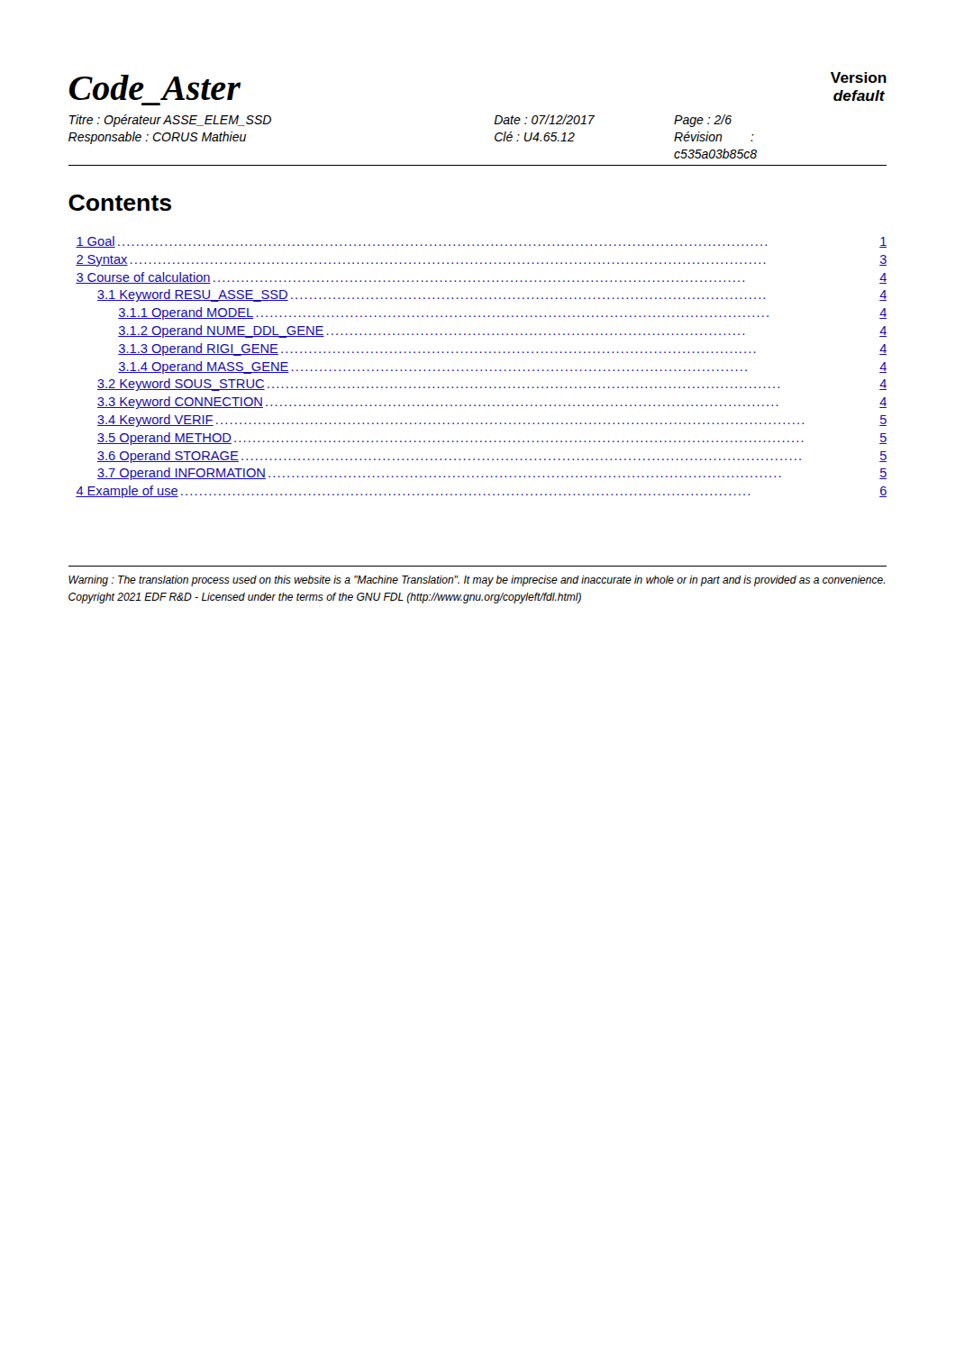Version
default
Code_Aster
| Titre : Opérateur ASSE_ELEM_SSD | Date : 07/12/2017 | Page : 2/6 |
| Responsable : CORUS Mathieu | Clé : U4.65.12 | Révision : c535a03b85c8 |
Contents
1 Goal .......................................................................................................................................... 1
2 Syntax ....................................................................................................................................... 3
3 Course of calculation ................................................................................................................. 4
3.1 Keyword RESU_ASSE_SSD ..................................................................................................... 4
3.1.1 Operand MODEL ............................................................................................................. 4
3.1.2 Operand NUME_DDL_GENE ......................................................................................... 4
3.1.3 Operand RIGI_GENE ..................................................................................................... 4
3.1.4 Operand MASS_GENE ................................................................................................. 4
3.2 Keyword SOUS_STRUC ............................................................................................................. 4
3.3 Keyword CONNECTION ............................................................................................................. 4
3.4 Keyword VERIF ............................................................................................................................. 5
3.5 Operand METHOD ......................................................................................................................... 5
3.6 Operand STORAGE ....................................................................................................................... 5
3.7 Operand INFORMATION ............................................................................................................. 5
4 Example of use ......................................................................................................................... 6
Warning : The translation process used on this website is a "Machine Translation". It may be imprecise and inaccurate in whole or in part and is provided as a convenience.
Copyright 2021 EDF R&D - Licensed under the terms of the GNU FDL (http://www.gnu.org/copyleft/fdl.html)